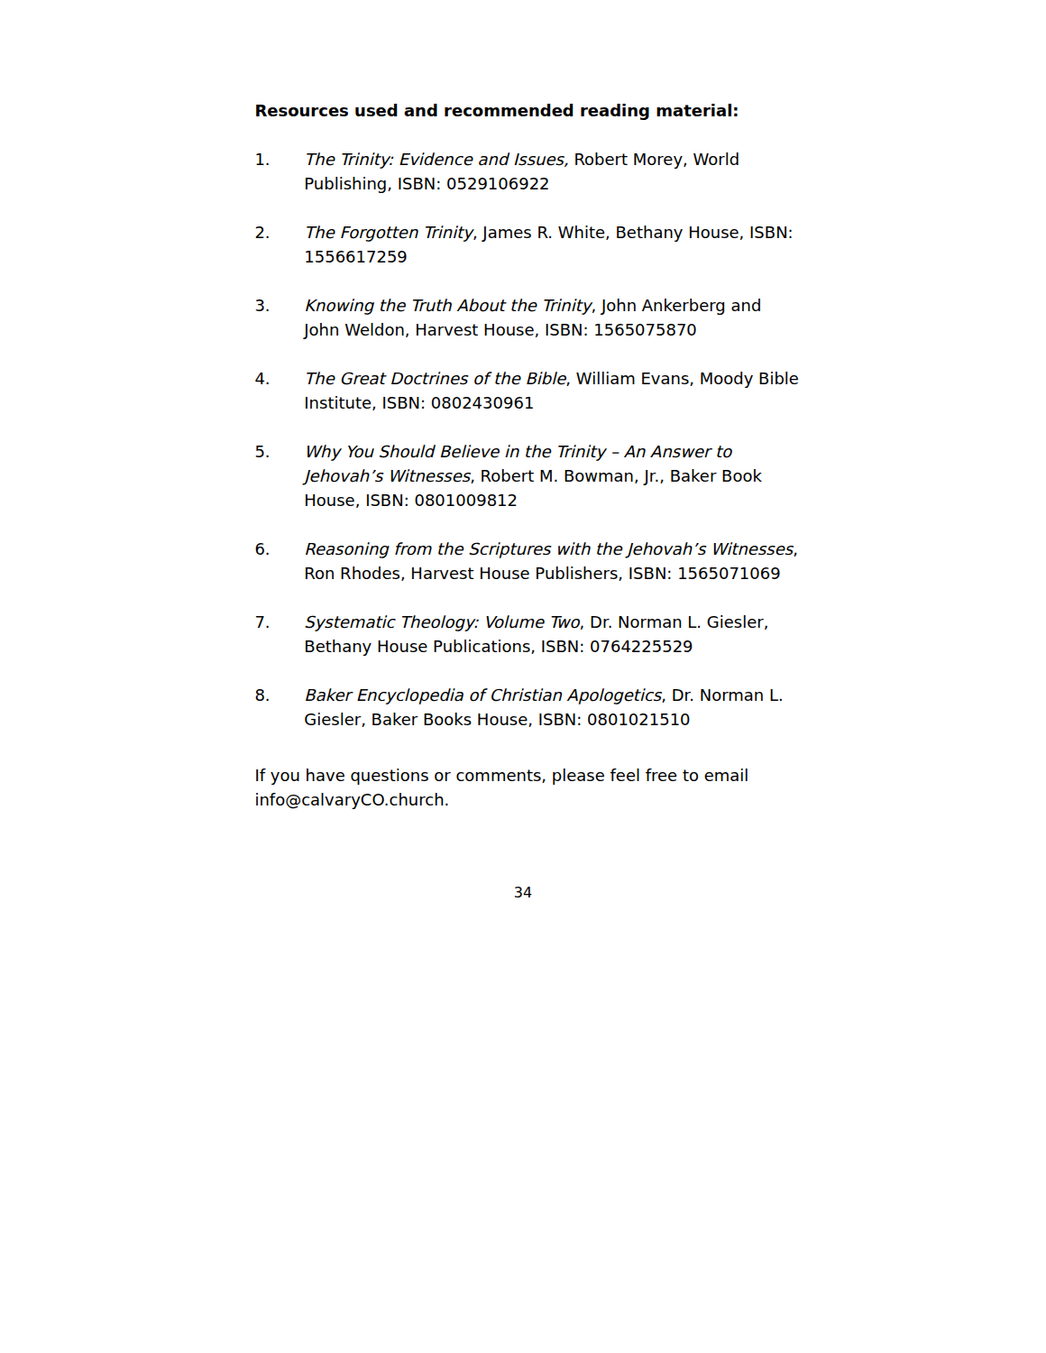Resources used and recommended reading material:
1. The Trinity: Evidence and Issues, Robert Morey, World Publishing, ISBN: 0529106922
2. The Forgotten Trinity, James R. White, Bethany House, ISBN: 1556617259
3. Knowing the Truth About the Trinity, John Ankerberg and John Weldon, Harvest House, ISBN: 1565075870
4. The Great Doctrines of the Bible, William Evans, Moody Bible Institute, ISBN: 0802430961
5. Why You Should Believe in the Trinity – An Answer to Jehovah’s Witnesses, Robert M. Bowman, Jr., Baker Book House, ISBN: 0801009812
6. Reasoning from the Scriptures with the Jehovah’s Witnesses, Ron Rhodes, Harvest House Publishers, ISBN: 1565071069
7. Systematic Theology: Volume Two, Dr. Norman L. Giesler, Bethany House Publications, ISBN: 0764225529
8. Baker Encyclopedia of Christian Apologetics, Dr. Norman L. Giesler, Baker Books House, ISBN: 0801021510
If you have questions or comments, please feel free to email info@calvaryCO.church.
34